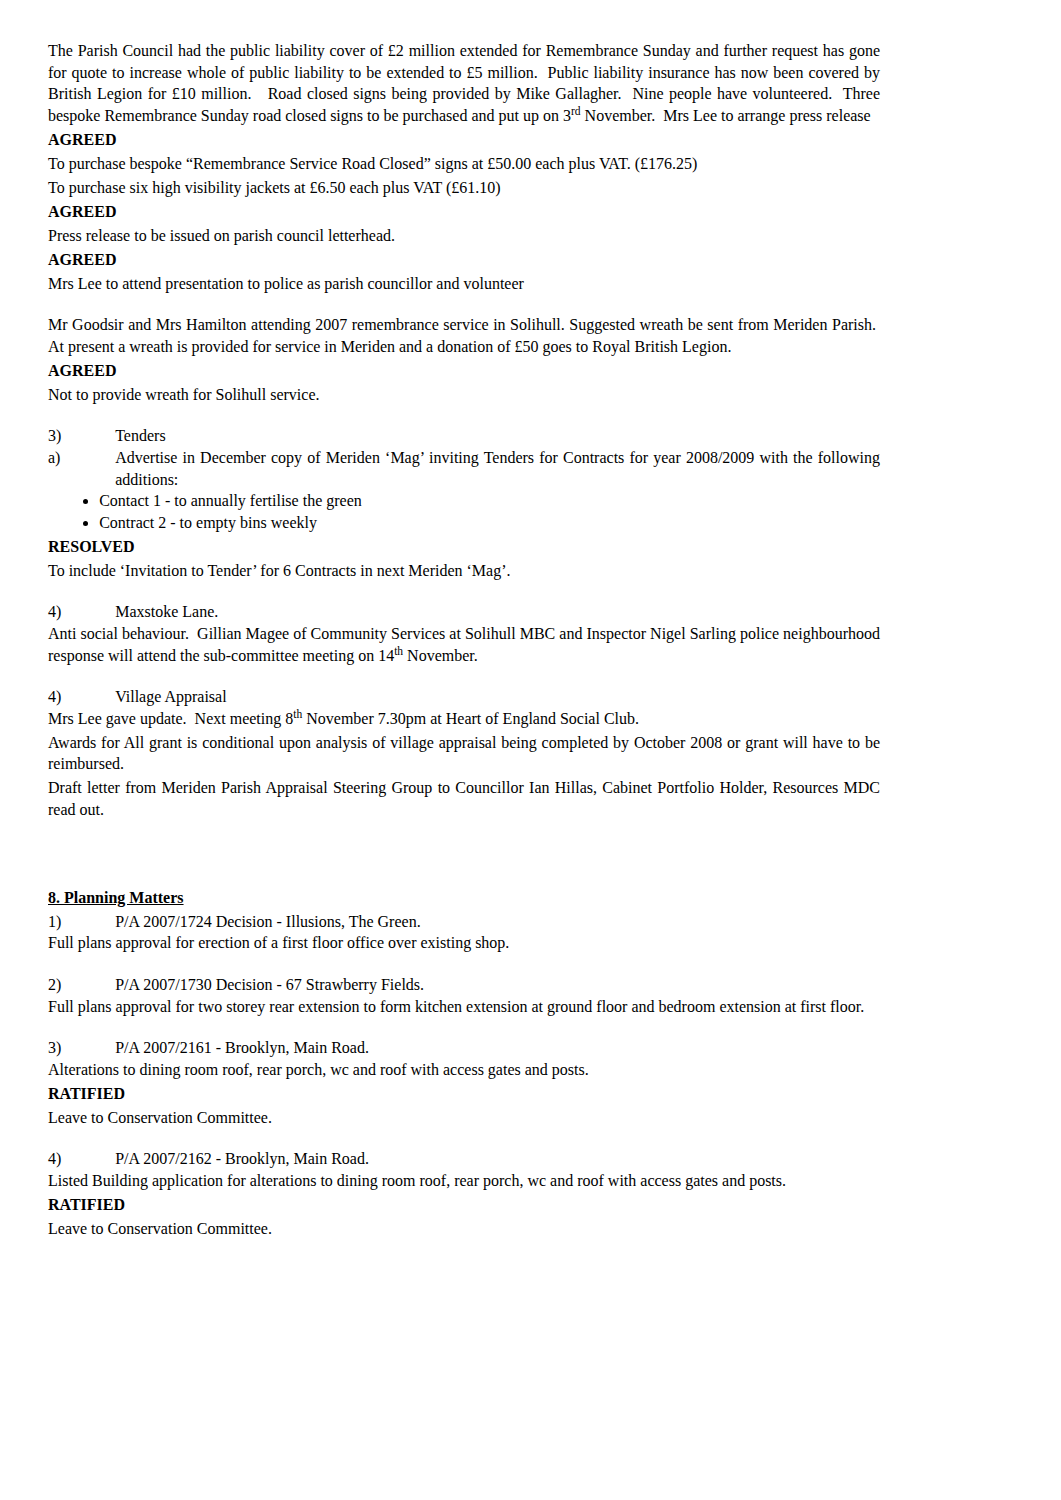The Parish Council had the public liability cover of £2 million extended for Remembrance Sunday and further request has gone for quote to increase whole of public liability to be extended to £5 million. Public liability insurance has now been covered by British Legion for £10 million. Road closed signs being provided by Mike Gallagher. Nine people have volunteered. Three bespoke Remembrance Sunday road closed signs to be purchased and put up on 3rd November. Mrs Lee to arrange press release
AGREED
To purchase bespoke “Remembrance Service Road Closed” signs at £50.00 each plus VAT. (£176.25)
To purchase six high visibility jackets at £6.50 each plus VAT (£61.10)
AGREED
Press release to be issued on parish council letterhead.
AGREED
Mrs Lee to attend presentation to police as parish councillor and volunteer
Mr Goodsir and Mrs Hamilton attending 2007 remembrance service in Solihull. Suggested wreath be sent from Meriden Parish. At present a wreath is provided for service in Meriden and a donation of £50 goes to Royal British Legion.
AGREED
Not to provide wreath for Solihull service.
3)
Tenders
a)
Advertise in December copy of Meriden ‘Mag’ inviting Tenders for Contracts for year 2008/2009 with the following additions:
Contact 1 - to annually fertilise the green
Contract 2 - to empty bins weekly
RESOLVED
To include ‘Invitation to Tender’ for 6 Contracts in next Meriden ‘Mag’.
4)
Maxstoke Lane.
Anti social behaviour. Gillian Magee of Community Services at Solihull MBC and Inspector Nigel Sarling police neighbourhood response will attend the sub-committee meeting on 14th November.
4)
Village Appraisal
Mrs Lee gave update. Next meeting 8th November 7.30pm at Heart of England Social Club.
Awards for All grant is conditional upon analysis of village appraisal being completed by October 2008 or grant will have to be reimbursed.
Draft letter from Meriden Parish Appraisal Steering Group to Councillor Ian Hillas, Cabinet Portfolio Holder, Resources MDC read out.
8. Planning Matters
1)
P/A 2007/1724 Decision - Illusions, The Green.
Full plans approval for erection of a first floor office over existing shop.
2)
P/A 2007/1730 Decision - 67 Strawberry Fields.
Full plans approval for two storey rear extension to form kitchen extension at ground floor and bedroom extension at first floor.
3)
P/A 2007/2161 - Brooklyn, Main Road.
Alterations to dining room roof, rear porch, wc and roof with access gates and posts.
RATIFIED
Leave to Conservation Committee.
4)
P/A 2007/2162 - Brooklyn, Main Road.
Listed Building application for alterations to dining room roof, rear porch, wc and roof with access gates and posts.
RATIFIED
Leave to Conservation Committee.